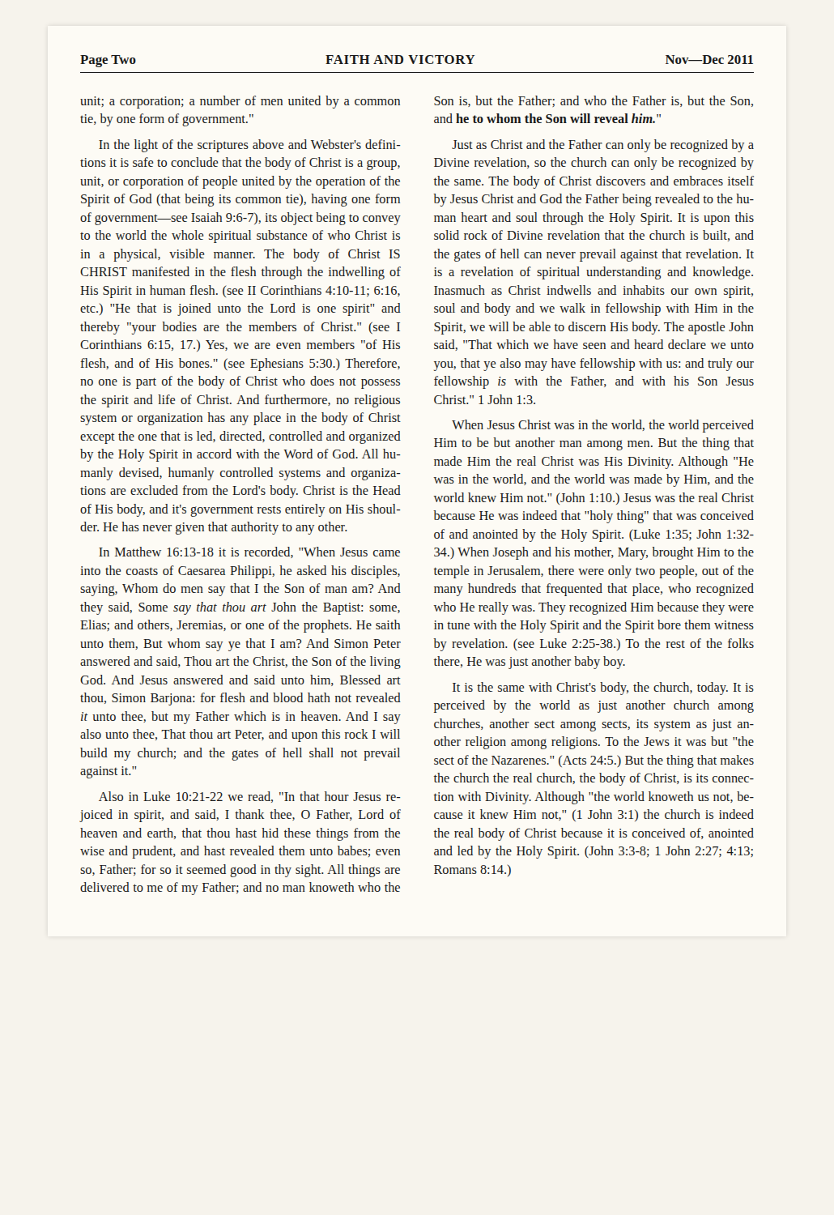Page Two FAITH AND VICTORY Nov—Dec 2011
unit; a corporation; a number of men united by a common tie, by one form of government."
In the light of the scriptures above and Webster's definitions it is safe to conclude that the body of Christ is a group, unit, or corporation of people united by the operation of the Spirit of God (that being its common tie), having one form of government—see Isaiah 9:6-7), its object being to convey to the world the whole spiritual substance of who Christ is in a physical, visible manner. The body of Christ IS CHRIST manifested in the flesh through the indwelling of His Spirit in human flesh. (see II Corinthians 4:10-11; 6:16, etc.) "He that is joined unto the Lord is one spirit" and thereby "your bodies are the members of Christ." (see I Corinthians 6:15, 17.) Yes, we are even members "of His flesh, and of His bones." (see Ephesians 5:30.) Therefore, no one is part of the body of Christ who does not possess the spirit and life of Christ. And furthermore, no religious system or organization has any place in the body of Christ except the one that is led, directed, controlled and organized by the Holy Spirit in accord with the Word of God. All humanly devised, humanly controlled systems and organizations are excluded from the Lord's body. Christ is the Head of His body, and it's government rests entirely on His shoulder. He has never given that authority to any other.
In Matthew 16:13-18 it is recorded, "When Jesus came into the coasts of Caesarea Philippi, he asked his disciples, saying, Whom do men say that I the Son of man am? And they said, Some say that thou art John the Baptist: some, Elias; and others, Jeremias, or one of the prophets. He saith unto them, But whom say ye that I am? And Simon Peter answered and said, Thou art the Christ, the Son of the living God. And Jesus answered and said unto him, Blessed art thou, Simon Barjona: for flesh and blood hath not revealed it unto thee, but my Father which is in heaven. And I say also unto thee, That thou art Peter, and upon this rock I will build my church; and the gates of hell shall not prevail against it."
Also in Luke 10:21-22 we read, "In that hour Jesus rejoiced in spirit, and said, I thank thee, O Father, Lord of heaven and earth, that thou hast hid these things from the wise and prudent, and hast revealed them unto babes; even so, Father; for so it seemed good in thy sight. All things are delivered to me of my Father; and no man knoweth who the Son is, but the Father; and who the Father is, but the Son, and he to whom the Son will reveal him."
Just as Christ and the Father can only be recognized by a Divine revelation, so the church can only be recognized by the same. The body of Christ discovers and embraces itself by Jesus Christ and God the Father being revealed to the human heart and soul through the Holy Spirit. It is upon this solid rock of Divine revelation that the church is built, and the gates of hell can never prevail against that revelation. It is a revelation of spiritual understanding and knowledge. Inasmuch as Christ indwells and inhabits our own spirit, soul and body and we walk in fellowship with Him in the Spirit, we will be able to discern His body. The apostle John said, "That which we have seen and heard declare we unto you, that ye also may have fellowship with us: and truly our fellowship is with the Father, and with his Son Jesus Christ." 1 John 1:3.
When Jesus Christ was in the world, the world perceived Him to be but another man among men. But the thing that made Him the real Christ was His Divinity. Although "He was in the world, and the world was made by Him, and the world knew Him not." (John 1:10.) Jesus was the real Christ because He was indeed that "holy thing" that was conceived of and anointed by the Holy Spirit. (Luke 1:35; John 1:32-34.) When Joseph and his mother, Mary, brought Him to the temple in Jerusalem, there were only two people, out of the many hundreds that frequented that place, who recognized who He really was. They recognized Him because they were in tune with the Holy Spirit and the Spirit bore them witness by revelation. (see Luke 2:25-38.) To the rest of the folks there, He was just another baby boy.
It is the same with Christ's body, the church, today. It is perceived by the world as just another church among churches, another sect among sects, its system as just another religion among religions. To the Jews it was but "the sect of the Nazarenes." (Acts 24:5.) But the thing that makes the church the real church, the body of Christ, is its connection with Divinity. Although "the world knoweth us not, because it knew Him not," (1 John 3:1) the church is indeed the real body of Christ because it is conceived of, anointed and led by the Holy Spirit. (John 3:3-8; 1 John 2:27; 4:13; Romans 8:14.)